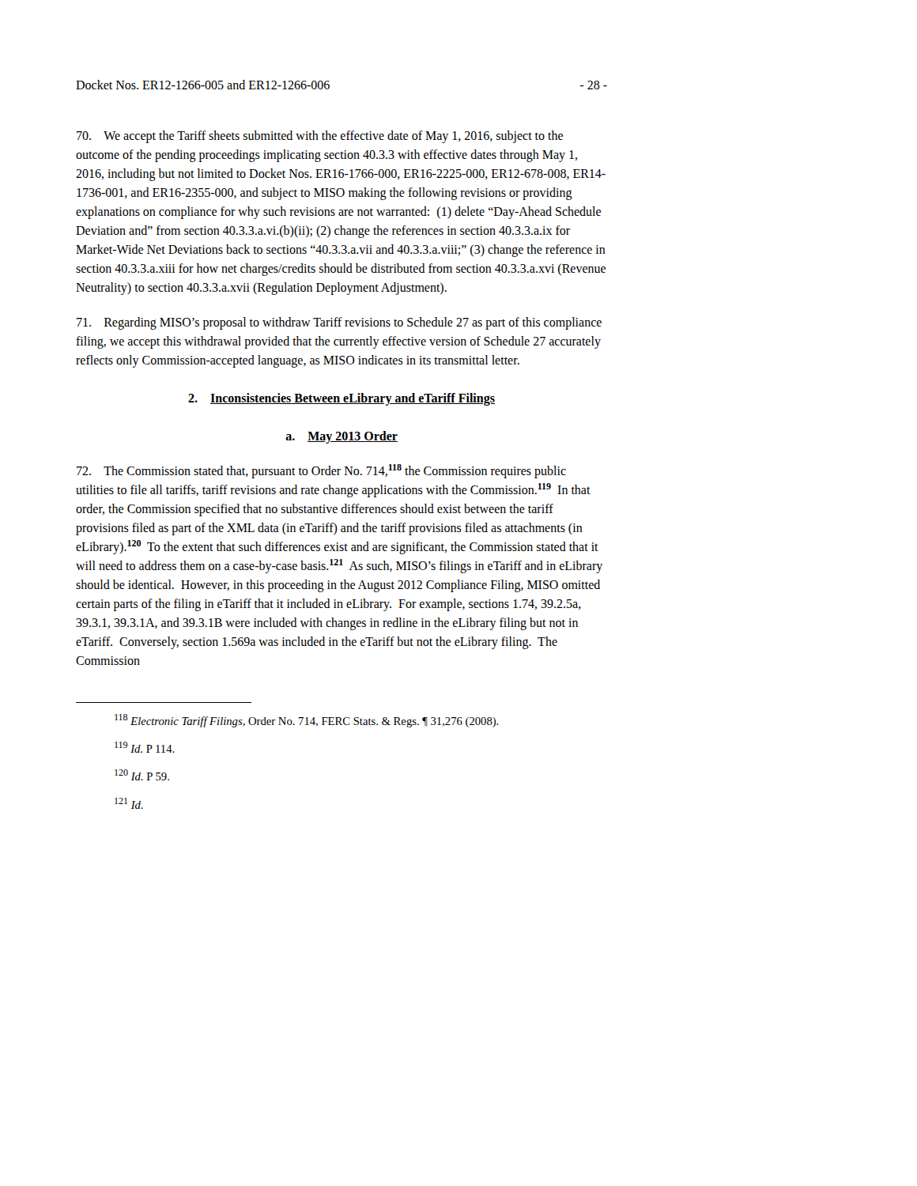Docket Nos. ER12-1266-005 and ER12-1266-006 - 28 -
70. We accept the Tariff sheets submitted with the effective date of May 1, 2016, subject to the outcome of the pending proceedings implicating section 40.3.3 with effective dates through May 1, 2016, including but not limited to Docket Nos. ER16-1766-000, ER16-2225-000, ER12-678-008, ER14-1736-001, and ER16-2355-000, and subject to MISO making the following revisions or providing explanations on compliance for why such revisions are not warranted: (1) delete “Day-Ahead Schedule Deviation and” from section 40.3.3.a.vi.(b)(ii); (2) change the references in section 40.3.3.a.ix for Market-Wide Net Deviations back to sections “40.3.3.a.vii and 40.3.3.a.viii;” (3) change the reference in section 40.3.3.a.xiii for how net charges/credits should be distributed from section 40.3.3.a.xvi (Revenue Neutrality) to section 40.3.3.a.xvii (Regulation Deployment Adjustment).
71. Regarding MISO’s proposal to withdraw Tariff revisions to Schedule 27 as part of this compliance filing, we accept this withdrawal provided that the currently effective version of Schedule 27 accurately reflects only Commission-accepted language, as MISO indicates in its transmittal letter.
2. Inconsistencies Between eLibrary and eTariff Filings
a. May 2013 Order
72. The Commission stated that, pursuant to Order No. 714,118 the Commission requires public utilities to file all tariffs, tariff revisions and rate change applications with the Commission.119 In that order, the Commission specified that no substantive differences should exist between the tariff provisions filed as part of the XML data (in eTariff) and the tariff provisions filed as attachments (in eLibrary).120 To the extent that such differences exist and are significant, the Commission stated that it will need to address them on a case-by-case basis.121 As such, MISO’s filings in eTariff and in eLibrary should be identical. However, in this proceeding in the August 2012 Compliance Filing, MISO omitted certain parts of the filing in eTariff that it included in eLibrary. For example, sections 1.74, 39.2.5a, 39.3.1, 39.3.1A, and 39.3.1B were included with changes in redline in the eLibrary filing but not in eTariff. Conversely, section 1.569a was included in the eTariff but not the eLibrary filing. The Commission
118 Electronic Tariff Filings, Order No. 714, FERC Stats. & Regs. ¶ 31,276 (2008).
119 Id. P 114.
120 Id. P 59.
121 Id.